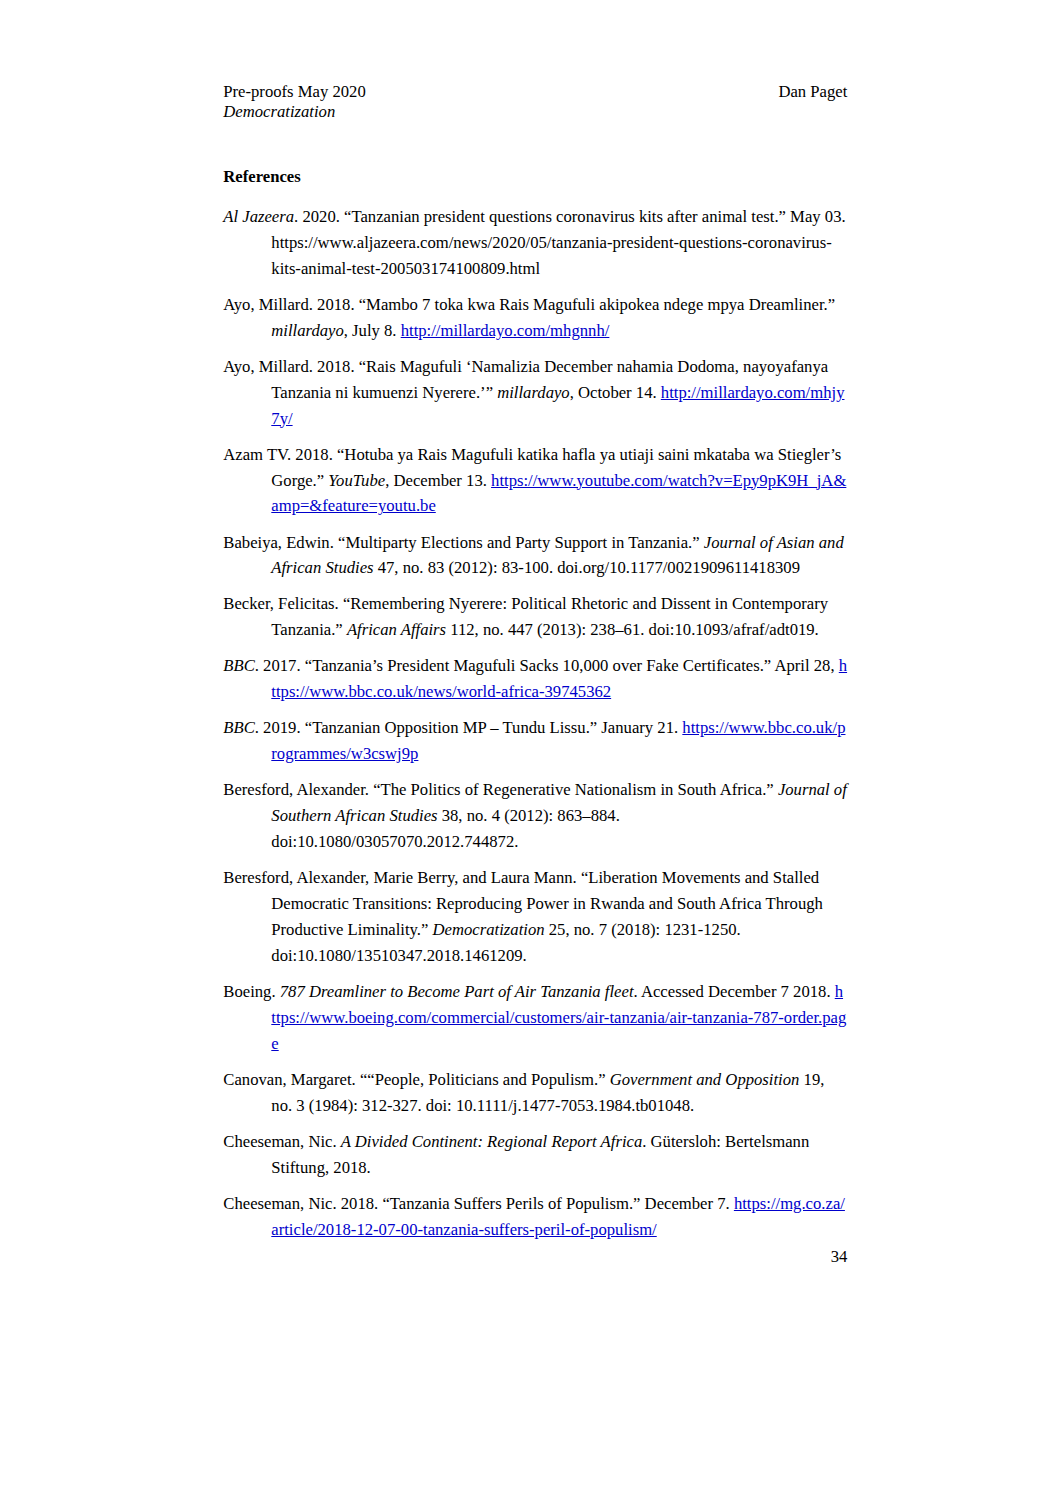Pre-proofs May 2020
Democratization
Dan Paget
References
Al Jazeera. 2020. “Tanzanian president questions coronavirus kits after animal test.” May 03. https://www.aljazeera.com/news/2020/05/tanzania-president-questions-coronavirus-kits-animal-test-200503174100809.html
Ayo, Millard. 2018. “Mambo 7 toka kwa Rais Magufuli akipokea ndege mpya Dreamliner.” millardayo, July 8. http://millardayo.com/mhgnnh/
Ayo, Millard. 2018. “Rais Magufuli ‘Namalizia December nahamia Dodoma, nayoyafanya Tanzania ni kumuenzi Nyerere.’” millardayo, October 14. http://millardayo.com/mhjy7y/
Azam TV. 2018. “Hotuba ya Rais Magufuli katika hafla ya utiaji saini mkataba wa Stiegler’s Gorge.” YouTube, December 13. https://www.youtube.com/watch?v=Epy9pK9H_jA&amp=&feature=youtu.be
Babeiya, Edwin. “Multiparty Elections and Party Support in Tanzania.” Journal of Asian and African Studies 47, no. 83 (2012): 83-100. doi.org/10.1177/0021909611418309
Becker, Felicitas. “Remembering Nyerere: Political Rhetoric and Dissent in Contemporary Tanzania.” African Affairs 112, no. 447 (2013): 238–61. doi:10.1093/afraf/adt019.
BBC. 2017. “Tanzania’s President Magufuli Sacks 10,000 over Fake Certificates.” April 28, https://www.bbc.co.uk/news/world-africa-39745362
BBC. 2019. “Tanzanian Opposition MP – Tundu Lissu.” January 21. https://www.bbc.co.uk/programmes/w3cswj9p
Beresford, Alexander. “The Politics of Regenerative Nationalism in South Africa.” Journal of Southern African Studies 38, no. 4 (2012): 863–884. doi:10.1080/03057070.2012.744872.
Beresford, Alexander, Marie Berry, and Laura Mann. “Liberation Movements and Stalled Democratic Transitions: Reproducing Power in Rwanda and South Africa Through Productive Liminality.” Democratization 25, no. 7 (2018): 1231-1250. doi:10.1080/13510347.2018.1461209.
Boeing. 787 Dreamliner to Become Part of Air Tanzania fleet. Accessed December 7 2018. https://www.boeing.com/commercial/customers/air-tanzania/air-tanzania-787-order.page
Canovan, Margaret. ““People, Politicians and Populism.” Government and Opposition 19, no. 3 (1984): 312-327. doi: 10.1111/j.1477-7053.1984.tb01048.
Cheeseman, Nic. A Divided Continent: Regional Report Africa. Gütersloh: Bertelsmann Stiftung, 2018.
Cheeseman, Nic. 2018. “Tanzania Suffers Perils of Populism.” December 7. https://mg.co.za/article/2018-12-07-00-tanzania-suffers-peril-of-populism/
34